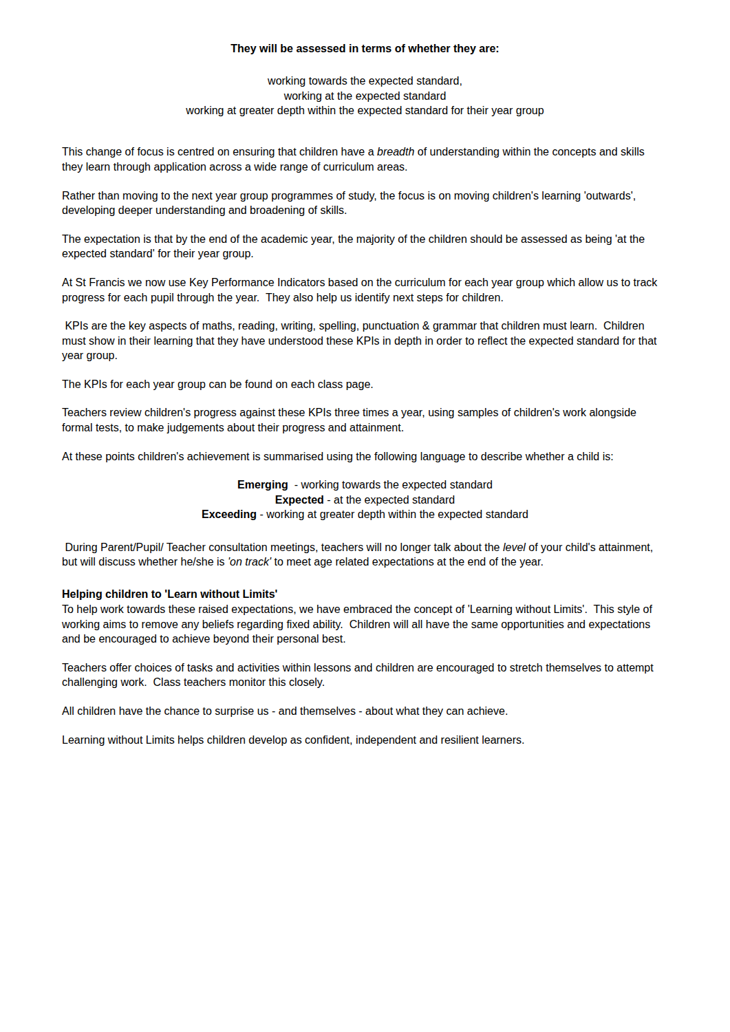They will be assessed in terms of whether they are:
working towards the expected standard,
working at the expected standard
working at greater depth within the expected standard for their year group
This change of focus is centred on ensuring that children have a breadth of understanding within the concepts and skills they learn through application across a wide range of curriculum areas.
Rather than moving to the next year group programmes of study, the focus is on moving children's learning 'outwards', developing deeper understanding and broadening of skills.
The expectation is that by the end of the academic year, the majority of the children should be assessed as being 'at the expected standard' for their year group.
At St Francis we now use Key Performance Indicators based on the curriculum for each year group which allow us to track progress for each pupil through the year. They also help us identify next steps for children.
KPIs are the key aspects of maths, reading, writing, spelling, punctuation & grammar that children must learn. Children must show in their learning that they have understood these KPIs in depth in order to reflect the expected standard for that year group.
The KPIs for each year group can be found on each class page.
Teachers review children's progress against these KPIs three times a year, using samples of children's work alongside formal tests, to make judgements about their progress and attainment.
At these points children's achievement is summarised using the following language to describe whether a child is:
Emerging - working towards the expected standard
Expected - at the expected standard
Exceeding - working at greater depth within the expected standard
During Parent/Pupil/ Teacher consultation meetings, teachers will no longer talk about the level of your child's attainment, but will discuss whether he/she is 'on track' to meet age related expectations at the end of the year.
Helping children to 'Learn without Limits'
To help work towards these raised expectations, we have embraced the concept of 'Learning without Limits'. This style of working aims to remove any beliefs regarding fixed ability. Children will all have the same opportunities and expectations and be encouraged to achieve beyond their personal best.
Teachers offer choices of tasks and activities within lessons and children are encouraged to stretch themselves to attempt challenging work. Class teachers monitor this closely.
All children have the chance to surprise us - and themselves - about what they can achieve.
Learning without Limits helps children develop as confident, independent and resilient learners.